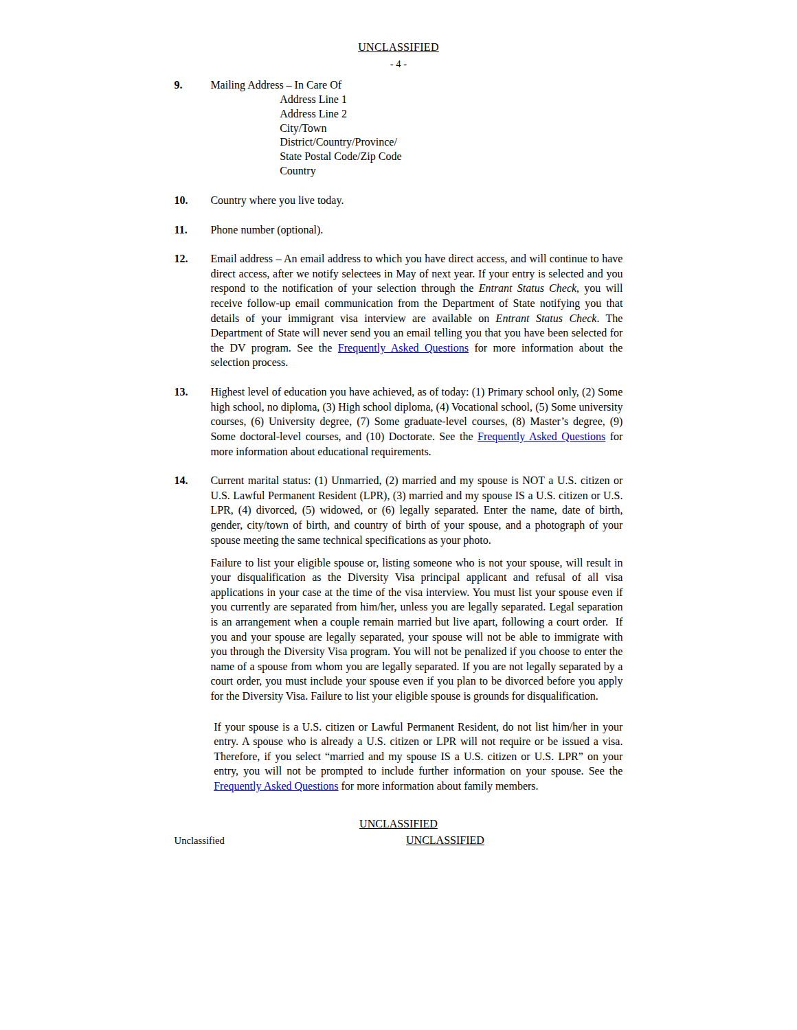UNCLASSIFIED
- 4 -
9.
Mailing Address – In Care Of
Address Line 1
Address Line 2
City/Town
District/Country/Province/
State Postal Code/Zip Code
Country
10.
Country where you live today.
11.
Phone number (optional).
12.
Email address – An email address to which you have direct access, and will continue to have direct access, after we notify selectees in May of next year. If your entry is selected and you respond to the notification of your selection through the Entrant Status Check, you will receive follow-up email communication from the Department of State notifying you that details of your immigrant visa interview are available on Entrant Status Check. The Department of State will never send you an email telling you that you have been selected for the DV program. See the Frequently Asked Questions for more information about the selection process.
13.
Highest level of education you have achieved, as of today: (1) Primary school only, (2) Some high school, no diploma, (3) High school diploma, (4) Vocational school, (5) Some university courses, (6) University degree, (7) Some graduate-level courses, (8) Master’s degree, (9) Some doctoral-level courses, and (10) Doctorate. See the Frequently Asked Questions for more information about educational requirements.
14.
Current marital status: (1) Unmarried, (2) married and my spouse is NOT a U.S. citizen or U.S. Lawful Permanent Resident (LPR), (3) married and my spouse IS a U.S. citizen or U.S. LPR, (4) divorced, (5) widowed, or (6) legally separated. Enter the name, date of birth, gender, city/town of birth, and country of birth of your spouse, and a photograph of your spouse meeting the same technical specifications as your photo.
Failure to list your eligible spouse or, listing someone who is not your spouse, will result in your disqualification as the Diversity Visa principal applicant and refusal of all visa applications in your case at the time of the visa interview. You must list your spouse even if you currently are separated from him/her, unless you are legally separated. Legal separation is an arrangement when a couple remain married but live apart, following a court order. If you and your spouse are legally separated, your spouse will not be able to immigrate with you through the Diversity Visa program. You will not be penalized if you choose to enter the name of a spouse from whom you are legally separated. If you are not legally separated by a court order, you must include your spouse even if you plan to be divorced before you apply for the Diversity Visa. Failure to list your eligible spouse is grounds for disqualification.
If your spouse is a U.S. citizen or Lawful Permanent Resident, do not list him/her in your entry. A spouse who is already a U.S. citizen or LPR will not require or be issued a visa. Therefore, if you select “married and my spouse IS a U.S. citizen or U.S. LPR” on your entry, you will not be prompted to include further information on your spouse. See the Frequently Asked Questions for more information about family members.
UNCLASSIFIED
Unclassified UNCLASSIFIED